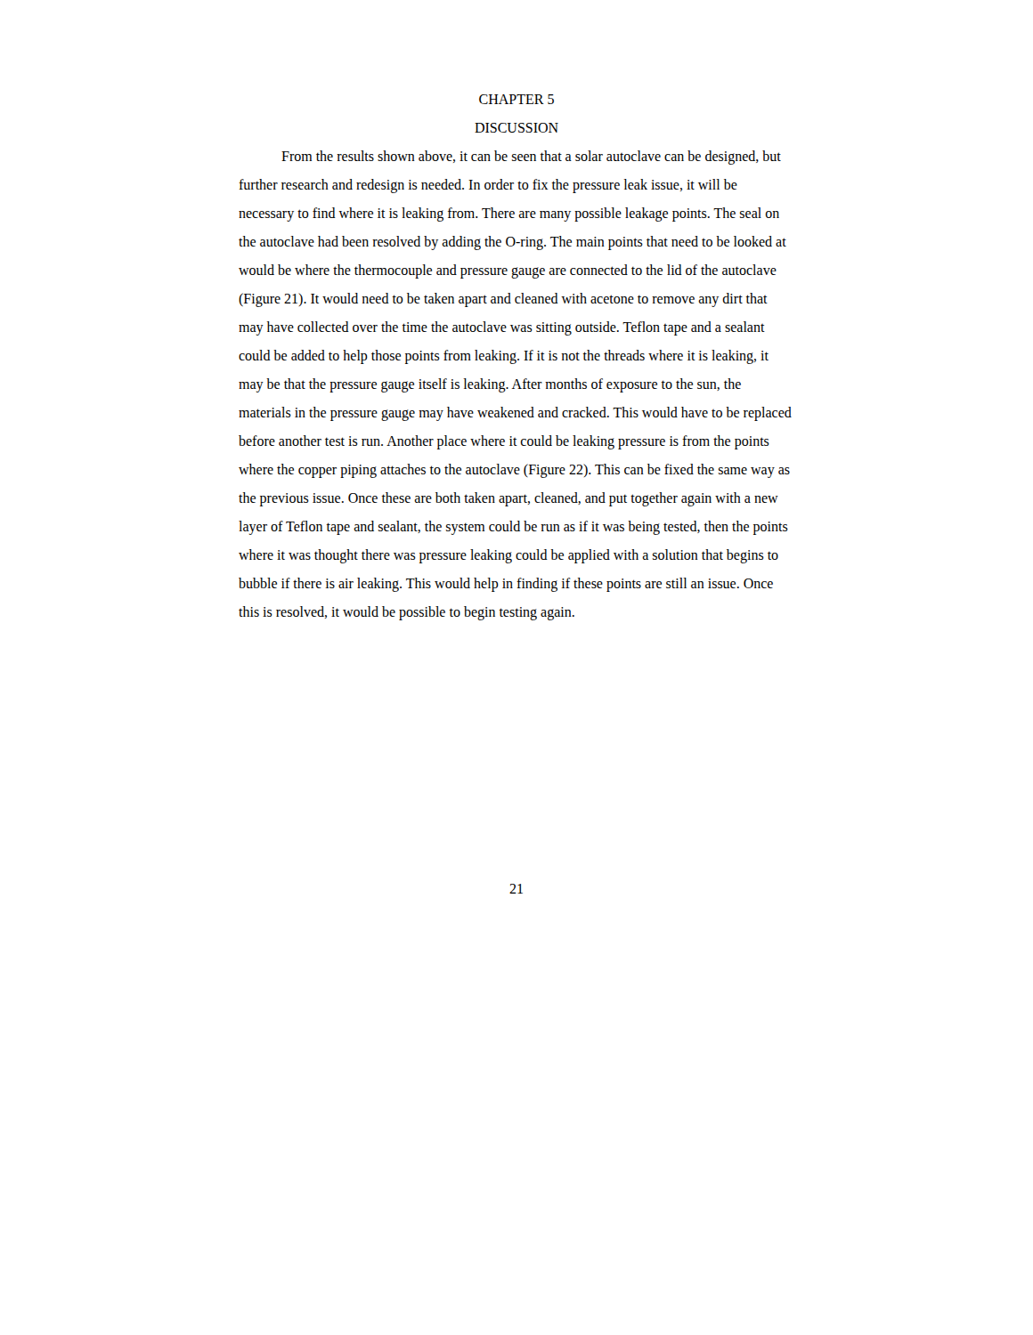CHAPTER 5
DISCUSSION
From the results shown above, it can be seen that a solar autoclave can be designed, but further research and redesign is needed. In order to fix the pressure leak issue, it will be necessary to find where it is leaking from. There are many possible leakage points. The seal on the autoclave had been resolved by adding the O-ring. The main points that need to be looked at would be where the thermocouple and pressure gauge are connected to the lid of the autoclave (Figure 21). It would need to be taken apart and cleaned with acetone to remove any dirt that may have collected over the time the autoclave was sitting outside. Teflon tape and a sealant could be added to help those points from leaking. If it is not the threads where it is leaking, it may be that the pressure gauge itself is leaking. After months of exposure to the sun, the materials in the pressure gauge may have weakened and cracked. This would have to be replaced before another test is run. Another place where it could be leaking pressure is from the points where the copper piping attaches to the autoclave (Figure 22). This can be fixed the same way as the previous issue. Once these are both taken apart, cleaned, and put together again with a new layer of Teflon tape and sealant, the system could be run as if it was being tested, then the points where it was thought there was pressure leaking could be applied with a solution that begins to bubble if there is air leaking. This would help in finding if these points are still an issue. Once this is resolved, it would be possible to begin testing again.
21